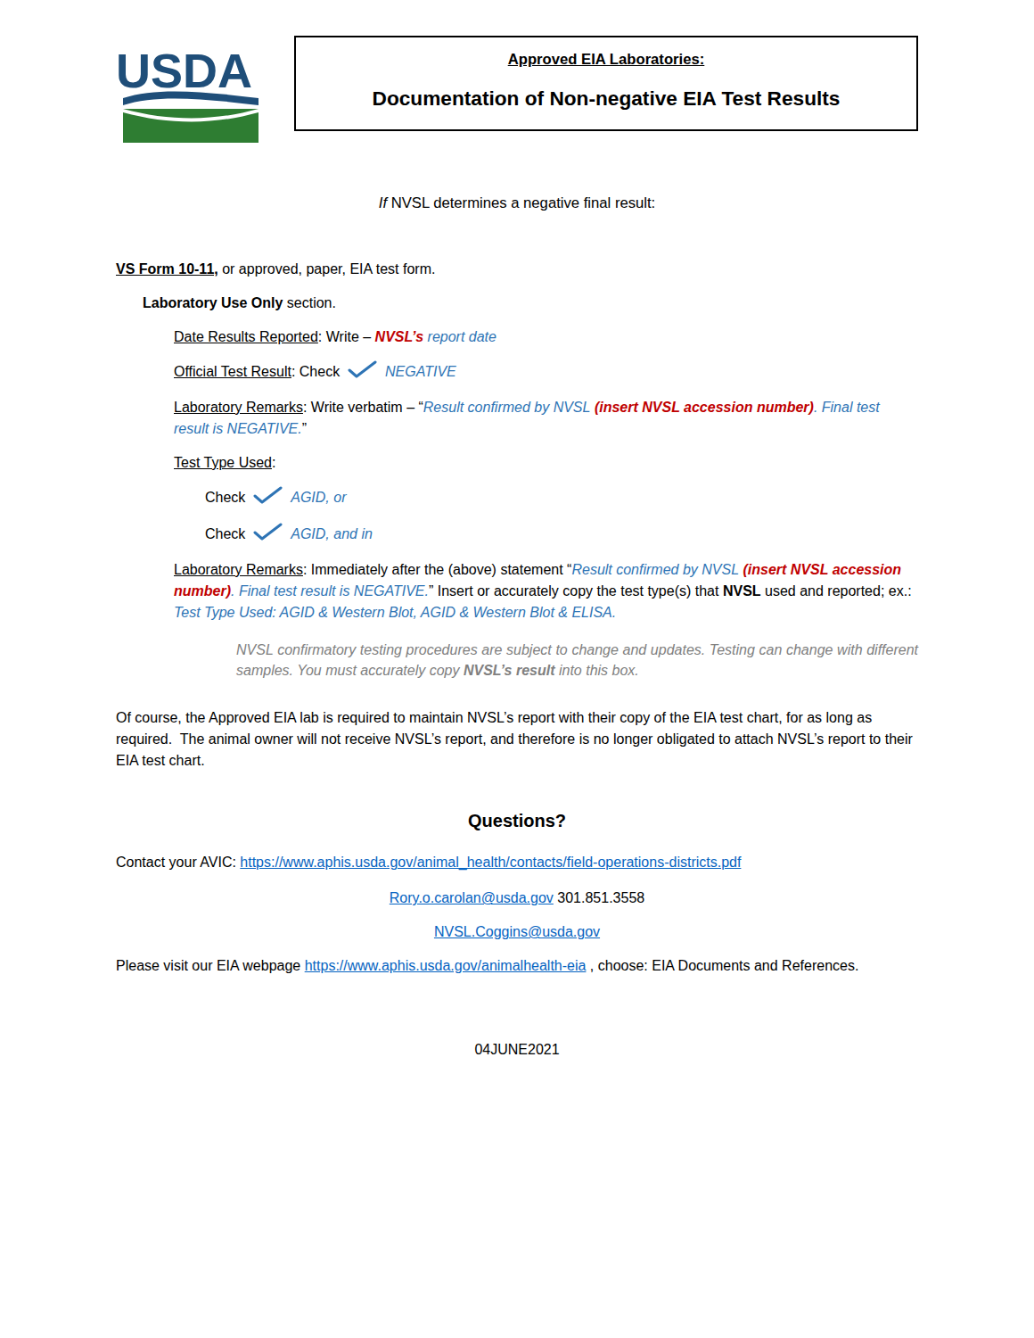USDA
Approved EIA Laboratories:
Documentation of Non-negative EIA Test Results
If NVSL determines a negative final result:
VS Form 10-11, or approved, paper, EIA test form.
Laboratory Use Only section.
Date Results Reported: Write – NVSL’s report date
Official Test Result: Check NEGATIVE
Laboratory Remarks: Write verbatim – “Result confirmed by NVSL (insert NVSL accession number). Final test result is NEGATIVE.”
Test Type Used:
Check AGID, or
Check AGID, and in
Laboratory Remarks: Immediately after the (above) statement “Result confirmed by NVSL (insert NVSL accession number). Final test result is NEGATIVE.” Insert or accurately copy the test type(s) that NVSL used and reported; ex.: Test Type Used: AGID & Western Blot, AGID & Western Blot & ELISA.
NVSL confirmatory testing procedures are subject to change and updates. Testing can change with different samples. You must accurately copy NVSL’s result into this box.
Of course, the Approved EIA lab is required to maintain NVSL’s report with their copy of the EIA test chart, for as long as required. The animal owner will not receive NVSL’s report, and therefore is no longer obligated to attach NVSL’s report to their EIA test chart.
Questions?
Contact your AVIC: https://www.aphis.usda.gov/animal_health/contacts/field-operations-districts.pdf
Rory.o.carolan@usda.gov 301.851.3558
NVSL.Coggins@usda.gov
Please visit our EIA webpage https://www.aphis.usda.gov/animalhealth-eia , choose: EIA Documents and References.
04JUNE2021